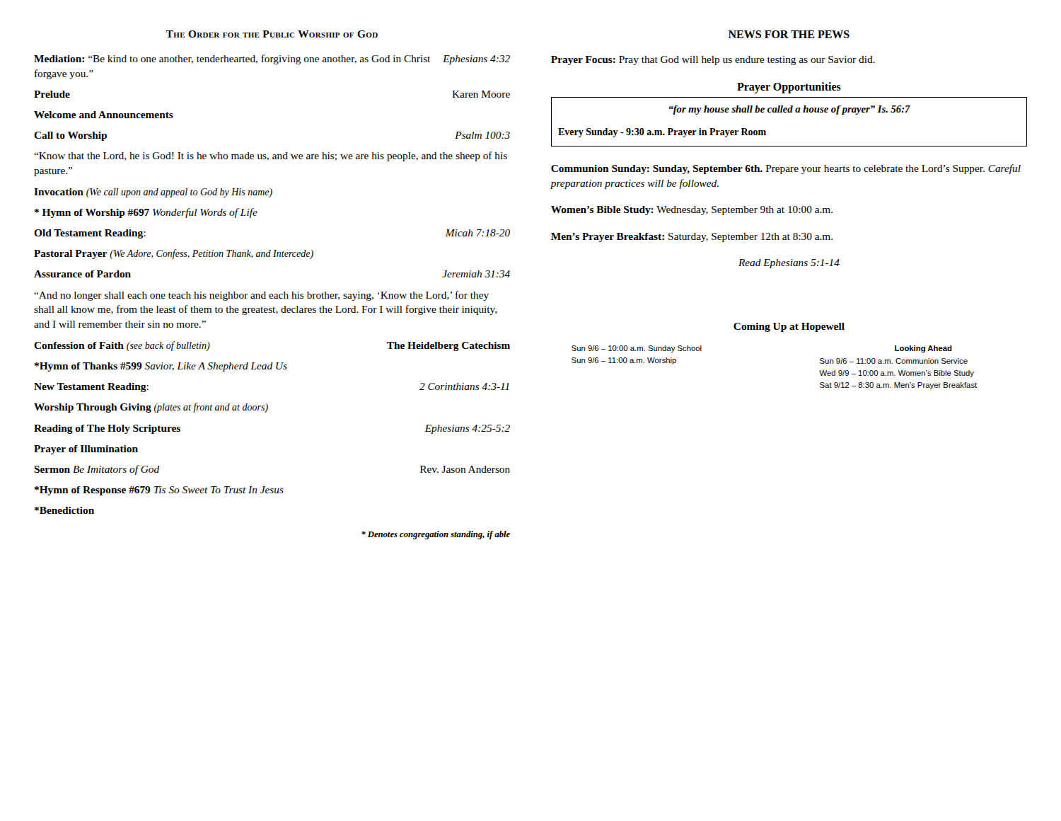The Order for the Public Worship of God
Ephesians 4:32 Mediation: “Be kind to one another, tenderhearted, forgiving one another, as God in Christ forgave you.”
Karen Moore Prelude
Welcome and Announcements
Psalm 100:3 Call to Worship
“Know that the Lord, he is God! It is he who made us, and we are his; we are his people, and the sheep of his pasture.”
Invocation (We call upon and appeal to God by His name)
* Hymn of Worship #697 Wonderful Words of Life
Micah 7:18-20 Old Testament Reading:
Pastoral Prayer (We Adore, Confess, Petition Thank, and Intercede)
Jeremiah 31:34 Assurance of Pardon
“And no longer shall each one teach his neighbor and each his brother, saying, ‘Know the Lord,’ for they shall all know me, from the least of them to the greatest, declares the Lord. For I will forgive their iniquity, and I will remember their sin no more.”
The Heidelberg Catechism Confession of Faith (see back of bulletin)
*Hymn of Thanks #599 Savior, Like A Shepherd Lead Us
2 Corinthians 4:3-11 New Testament Reading:
Worship Through Giving (plates at front and at doors)
Ephesians 4:25-5:2 Reading of The Holy Scriptures
Prayer of Illumination
Rev. Jason Anderson Sermon Be Imitators of God
*Hymn of Response #679 Tis So Sweet To Trust In Jesus
*Benediction
* Denotes congregation standing, if able
NEWS FOR THE PEWS
Prayer Focus: Pray that God will help us endure testing as our Savior did.
Prayer Opportunities
“for my house shall be called a house of prayer” Is. 56:7
Every Sunday - 9:30 a.m. Prayer in Prayer Room
Communion Sunday: Sunday, September 6th. Prepare your hearts to celebrate the Lord’s Supper. Careful preparation practices will be followed.
Women’s Bible Study: Wednesday, September 9th at 10:00 a.m.
Men’s Prayer Breakfast: Saturday, September 12th at 8:30 a.m.
Read Ephesians 5:1-14
Coming Up at Hopewell
Sun 9/6 – 10:00 a.m. Sunday School
Sun 9/6 – 11:00 a.m. Worship
Looking Ahead Sun 9/6 – 11:00 a.m. Communion Service
Wed 9/9 – 10:00 a.m. Women’s Bible Study
Sat 9/12 – 8:30 a.m. Men’s Prayer Breakfast